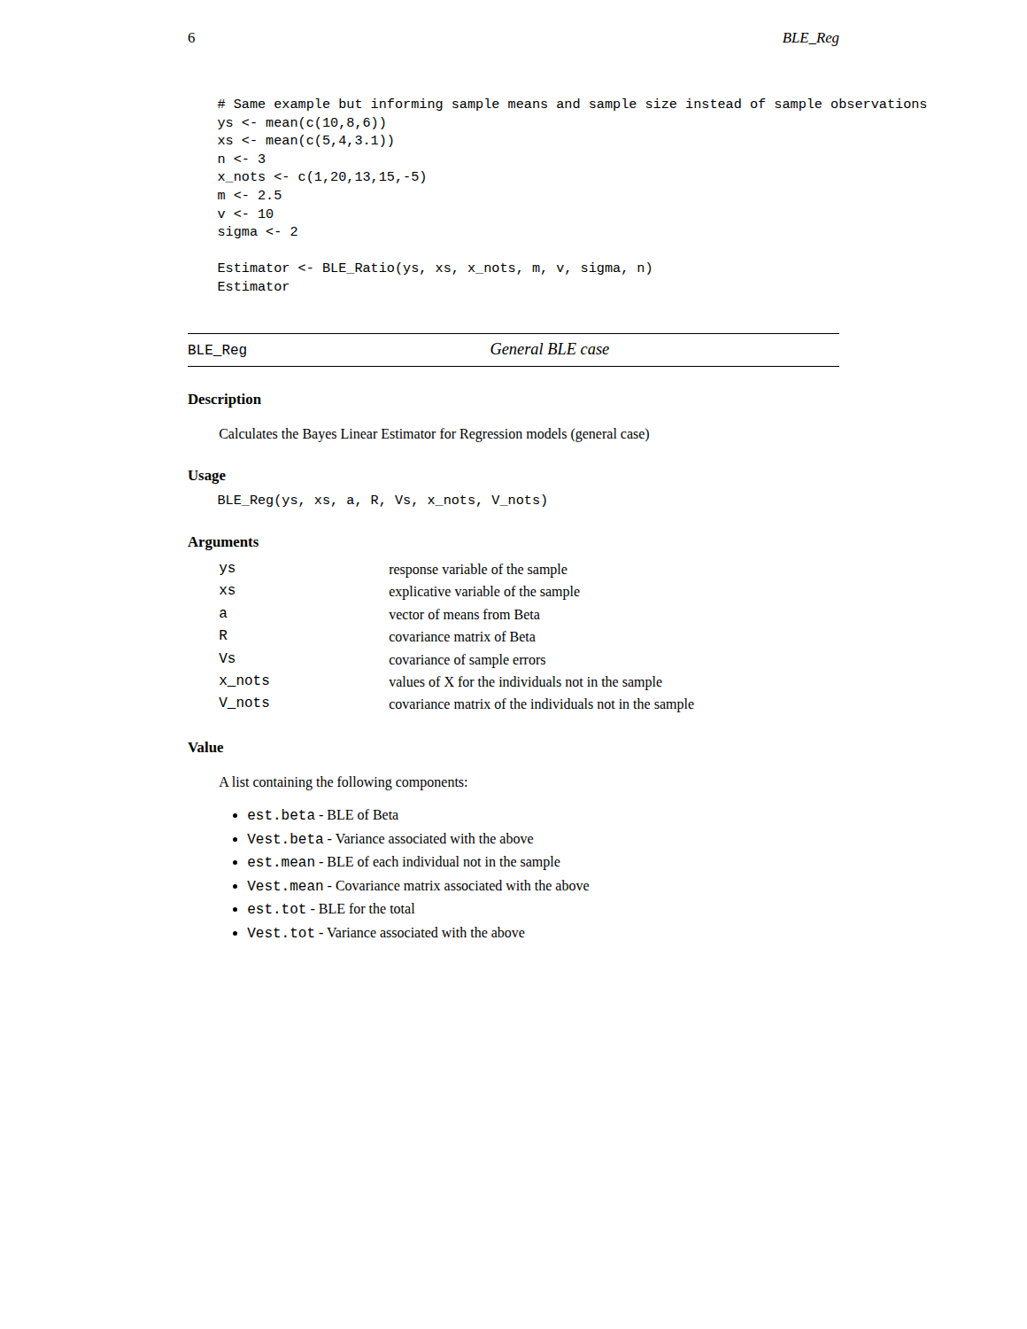6 BLE_Reg
# Same example but informing sample means and sample size instead of sample observations
ys <- mean(c(10,8,6))
xs <- mean(c(5,4,3.1))
n <- 3
x_nots <- c(1,20,13,15,-5)
m <- 2.5
v <- 10
sigma <- 2

Estimator <- BLE_Ratio(ys, xs, x_nots, m, v, sigma, n)
Estimator
BLE_Reg General BLE case
Description
Calculates the Bayes Linear Estimator for Regression models (general case)
Usage
BLE_Reg(ys, xs, a, R, Vs, x_nots, V_nots)
Arguments
| ys | response variable of the sample |
| xs | explicative variable of the sample |
| a | vector of means from Beta |
| R | covariance matrix of Beta |
| Vs | covariance of sample errors |
| x_nots | values of X for the individuals not in the sample |
| V_nots | covariance matrix of the individuals not in the sample |
Value
A list containing the following components:
est.beta - BLE of Beta
Vest.beta - Variance associated with the above
est.mean - BLE of each individual not in the sample
Vest.mean - Covariance matrix associated with the above
est.tot - BLE for the total
Vest.tot - Variance associated with the above